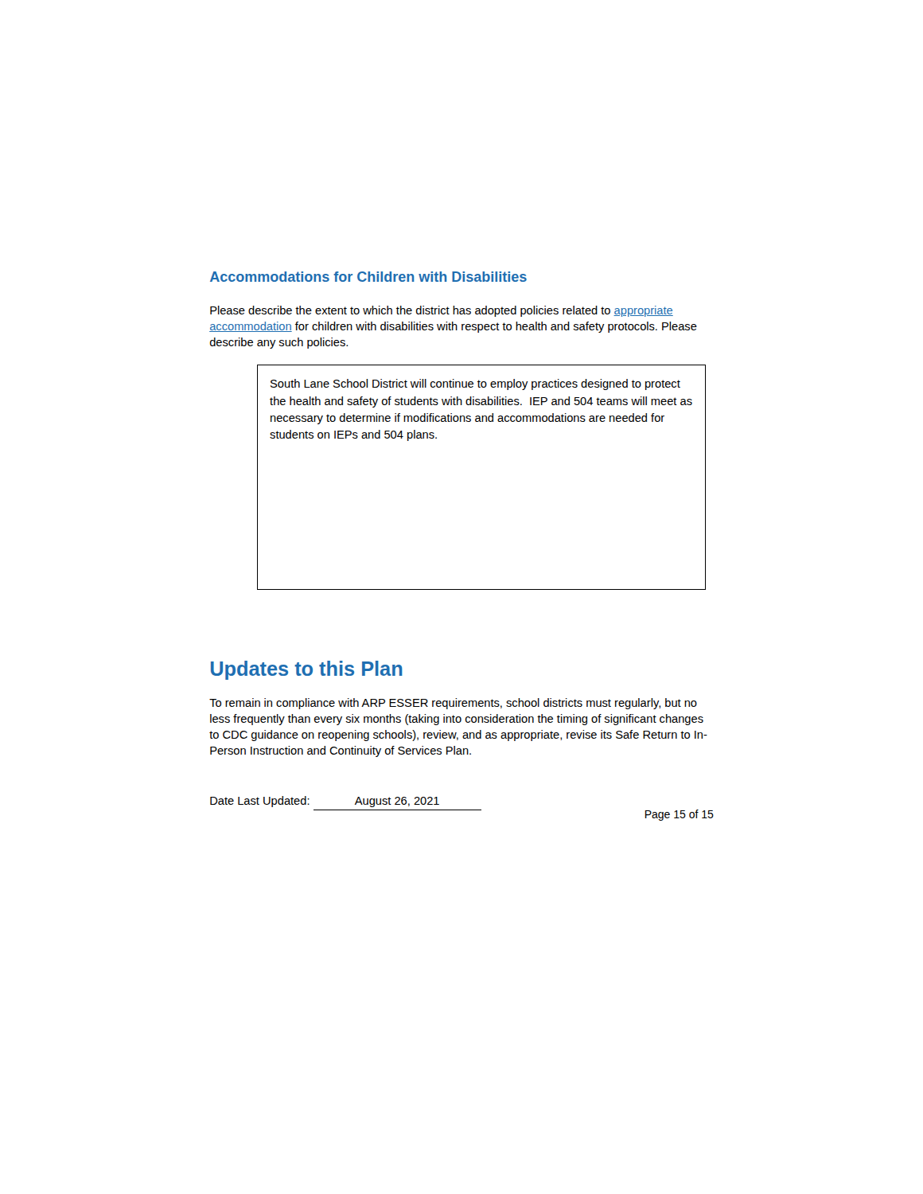Accommodations for Children with Disabilities
Please describe the extent to which the district has adopted policies related to appropriate accommodation for children with disabilities with respect to health and safety protocols. Please describe any such policies.
South Lane School District will continue to employ practices designed to protect the health and safety of students with disabilities. IEP and 504 teams will meet as necessary to determine if modifications and accommodations are needed for students on IEPs and 504 plans.
Updates to this Plan
To remain in compliance with ARP ESSER requirements, school districts must regularly, but no less frequently than every six months (taking into consideration the timing of significant changes to CDC guidance on reopening schools), review, and as appropriate, revise its Safe Return to In-Person Instruction and Continuity of Services Plan.
Date Last Updated: August 26, 2021
Page 15 of 15